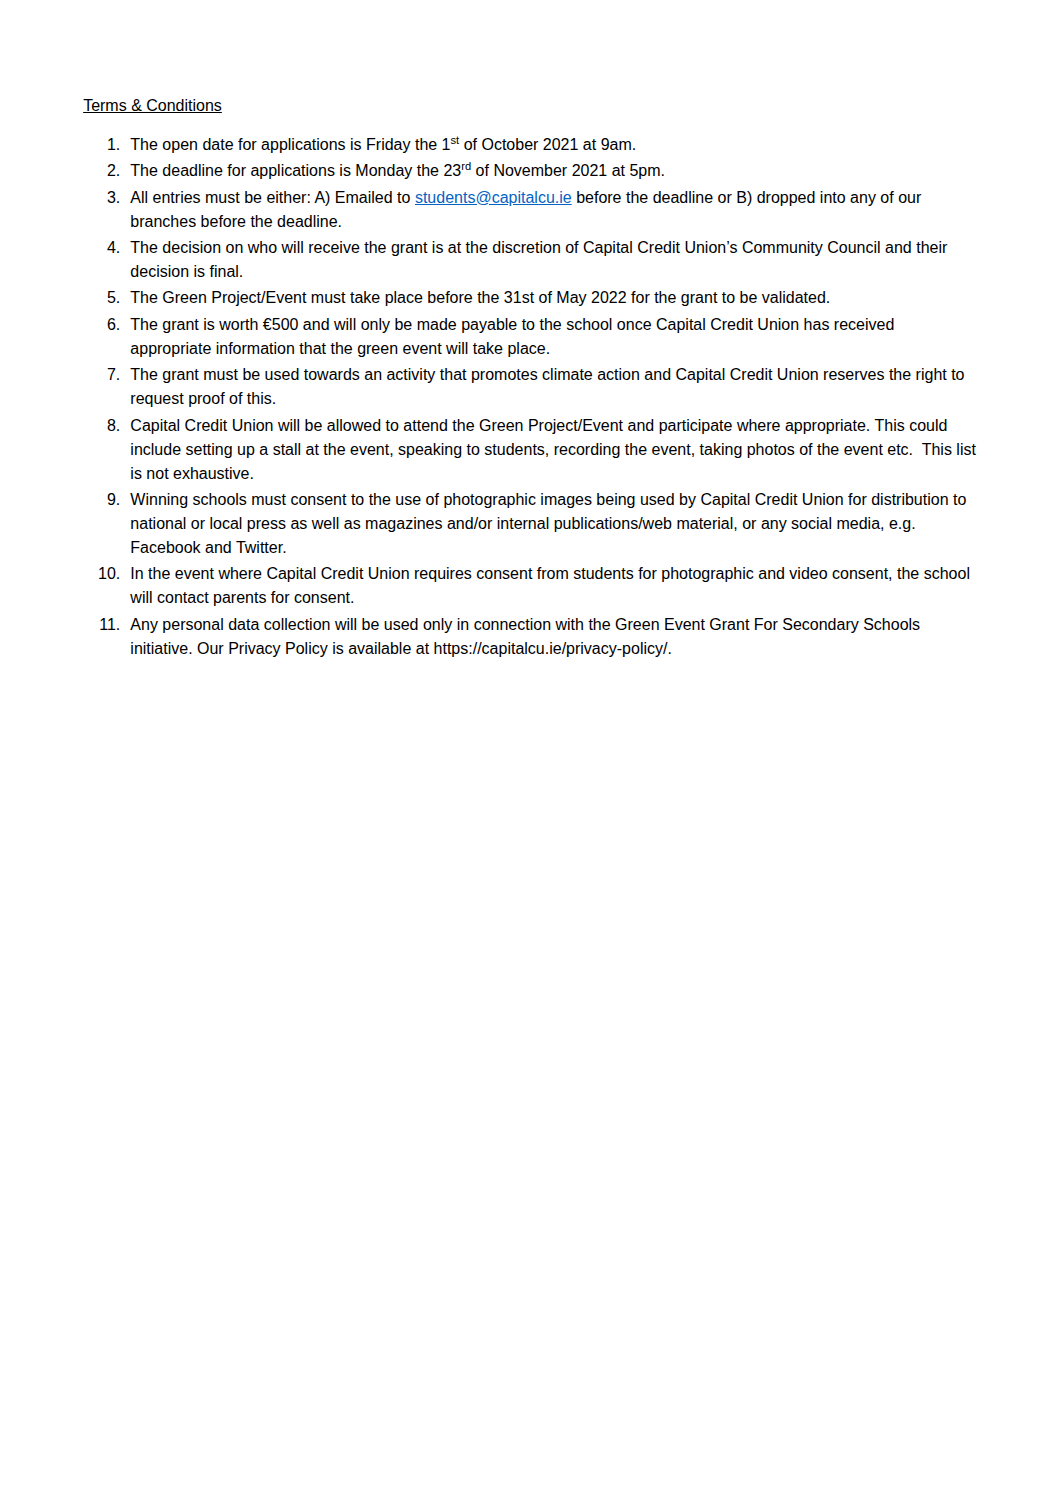Terms & Conditions
The open date for applications is Friday the 1st of October 2021 at 9am.
The deadline for applications is Monday the 23rd of November 2021 at 5pm.
All entries must be either: A) Emailed to students@capitalcu.ie before the deadline or B) dropped into any of our branches before the deadline.
The decision on who will receive the grant is at the discretion of Capital Credit Union’s Community Council and their decision is final.
The Green Project/Event must take place before the 31st of May 2022 for the grant to be validated.
The grant is worth €500 and will only be made payable to the school once Capital Credit Union has received appropriate information that the green event will take place.
The grant must be used towards an activity that promotes climate action and Capital Credit Union reserves the right to request proof of this.
Capital Credit Union will be allowed to attend the Green Project/Event and participate where appropriate. This could include setting up a stall at the event, speaking to students, recording the event, taking photos of the event etc. This list is not exhaustive.
Winning schools must consent to the use of photographic images being used by Capital Credit Union for distribution to national or local press as well as magazines and/or internal publications/web material, or any social media, e.g. Facebook and Twitter.
In the event where Capital Credit Union requires consent from students for photographic and video consent, the school will contact parents for consent.
Any personal data collection will be used only in connection with the Green Event Grant For Secondary Schools initiative. Our Privacy Policy is available at https://capitalcu.ie/privacy-policy/.